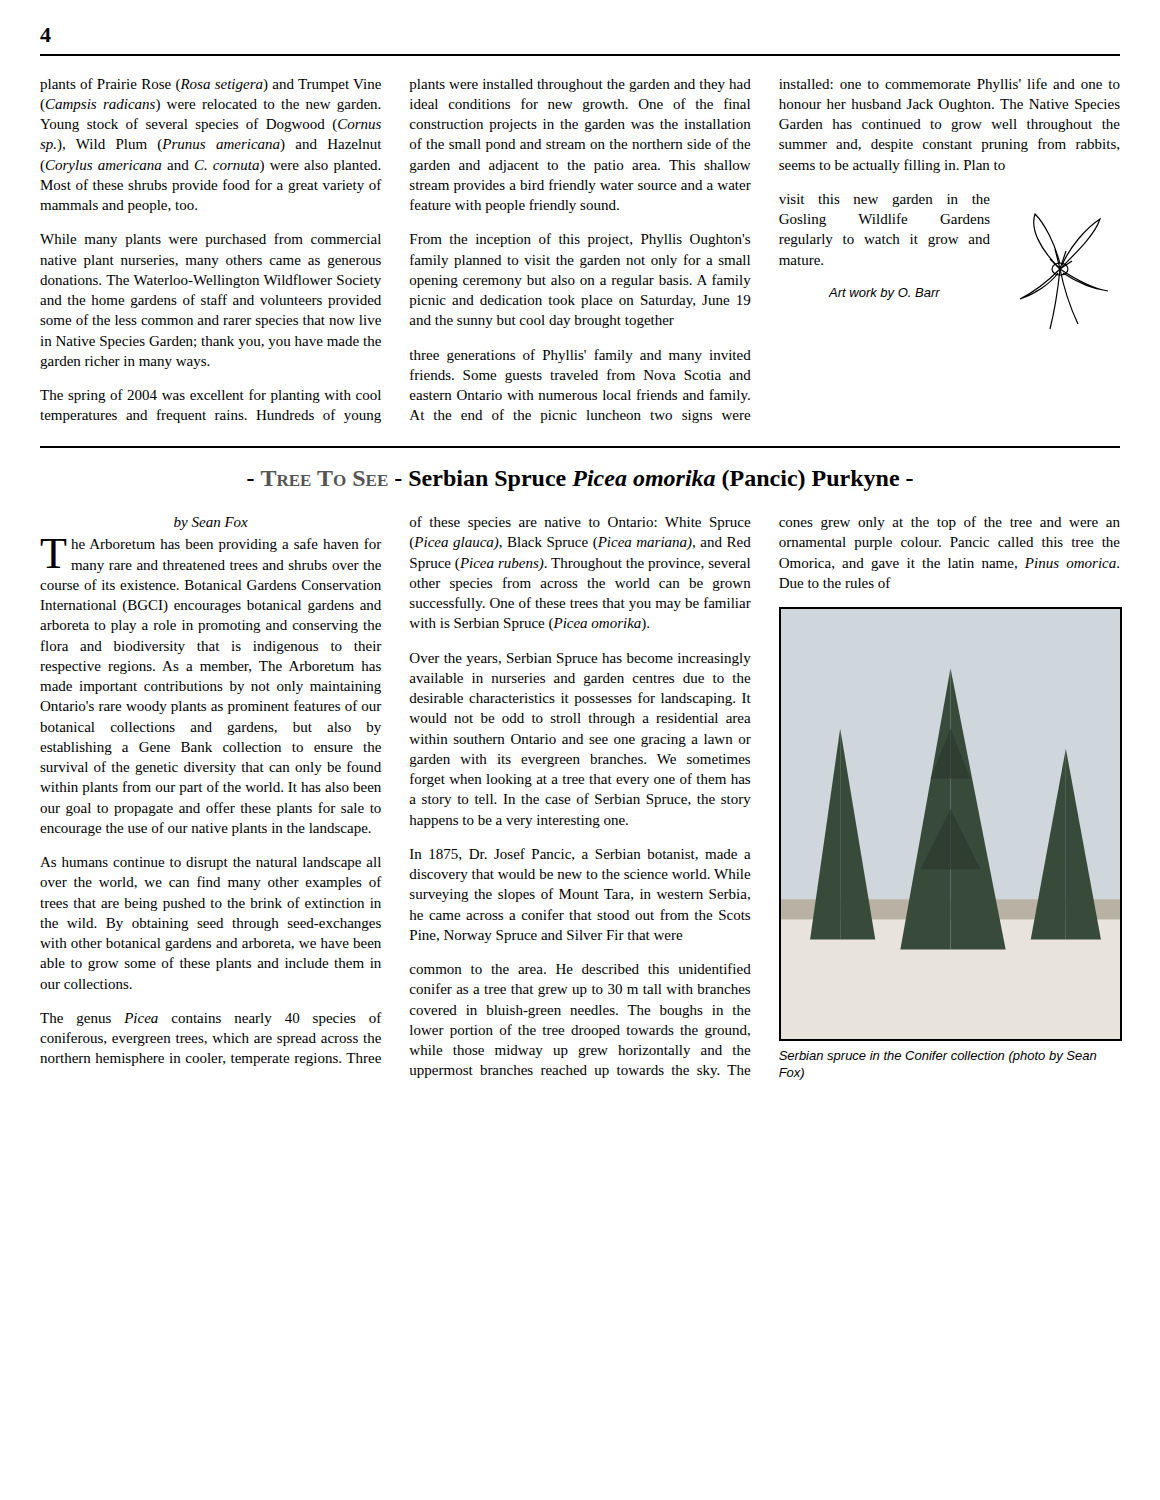4
plants of Prairie Rose (Rosa setigera) and Trumpet Vine (Campsis radicans) were relocated to the new garden. Young stock of several species of Dogwood (Cornus sp.), Wild Plum (Prunus americana) and Hazelnut (Corylus americana and C. cornuta) were also planted. Most of these shrubs provide food for a great variety of mammals and people, too.
While many plants were purchased from commercial native plant nurseries, many others came as generous donations. The Waterloo-Wellington Wildflower Society and the home gardens of staff and volunteers provided some of the less common and rarer species that now live in Native Species Garden; thank you, you have made the garden richer in many ways.
The spring of 2004 was excellent for planting with cool temperatures and frequent rains. Hundreds of young plants were installed throughout the garden and they had ideal conditions for new growth. One of the final construction projects in the garden was the installation of the small pond and stream on the northern side of the garden and adjacent to the patio area. This shallow stream provides a bird friendly water source and a water feature with people friendly sound.
From the inception of this project, Phyllis Oughton's family planned to visit the garden not only for a small opening ceremony but also on a regular basis. A family picnic and dedication took place on Saturday, June 19 and the sunny but cool day brought together
three generations of Phyllis' family and many invited friends. Some guests traveled from Nova Scotia and eastern Ontario with numerous local friends and family. At the end of the picnic luncheon two signs were installed: one to commemorate Phyllis' life and one to honour her husband Jack Oughton. The Native Species Garden has continued to grow well throughout the summer and, despite constant pruning from rabbits, seems to be actually filling in. Plan to
visit this new garden in the Gosling Wildlife Gardens regularly to watch it grow and mature.
Art work by O. Barr
- Tree To See - Serbian Spruce Picea omorika (Pancic) Purkyne -
by Sean Fox
The Arboretum has been providing a safe haven for many rare and threatened trees and shrubs over the course of its existence. Botanical Gardens Conservation International (BGCI) encourages botanical gardens and arboreta to play a role in promoting and conserving the flora and biodiversity that is indigenous to their respective regions. As a member, The Arboretum has made important contributions by not only maintaining Ontario's rare woody plants as prominent features of our botanical collections and gardens, but also by establishing a Gene Bank collection to ensure the survival of the genetic diversity that can only be found within plants from our part of the world. It has also been our goal to propagate and offer these plants for sale to encourage the use of our native plants in the landscape.
As humans continue to disrupt the natural landscape all over the world, we can find many other examples of trees that are being pushed to the brink of extinction in the wild. By obtaining seed through seed-exchanges with other botanical gardens and arboreta, we have been able to grow some of these plants and include them in our collections.
The genus Picea contains nearly 40 species of coniferous, evergreen trees, which are spread across the northern hemisphere in cooler, temperate regions. Three of these species are native to Ontario: White Spruce (Picea glauca), Black Spruce (Picea mariana), and Red Spruce (Picea rubens). Throughout the province, several other species from across the world can be grown successfully. One of these trees that you may be familiar with is Serbian Spruce (Picea omorika).
Over the years, Serbian Spruce has become increasingly available in nurseries and garden centres due to the desirable characteristics it possesses for landscaping. It would not be odd to stroll through a residential area within southern Ontario and see one gracing a lawn or garden with its evergreen branches. We sometimes forget when looking at a tree that every one of them has a story to tell. In the case of Serbian Spruce, the story happens to be a very interesting one.
In 1875, Dr. Josef Pancic, a Serbian botanist, made a discovery that would be new to the science world. While surveying the slopes of Mount Tara, in western Serbia, he came across a conifer that stood out from the Scots Pine, Norway Spruce and Silver Fir that were
common to the area. He described this unidentified conifer as a tree that grew up to 30 m tall with branches covered in bluish-green needles. The boughs in the lower portion of the tree drooped towards the ground, while those midway up grew horizontally and the uppermost branches reached up towards the sky. The cones grew only at the top of the tree and were an ornamental purple colour. Pancic called this tree the Omorica, and gave it the latin name, Pinus omorica. Due to the rules of
Serbian spruce in the Conifer collection (photo by Sean Fox)